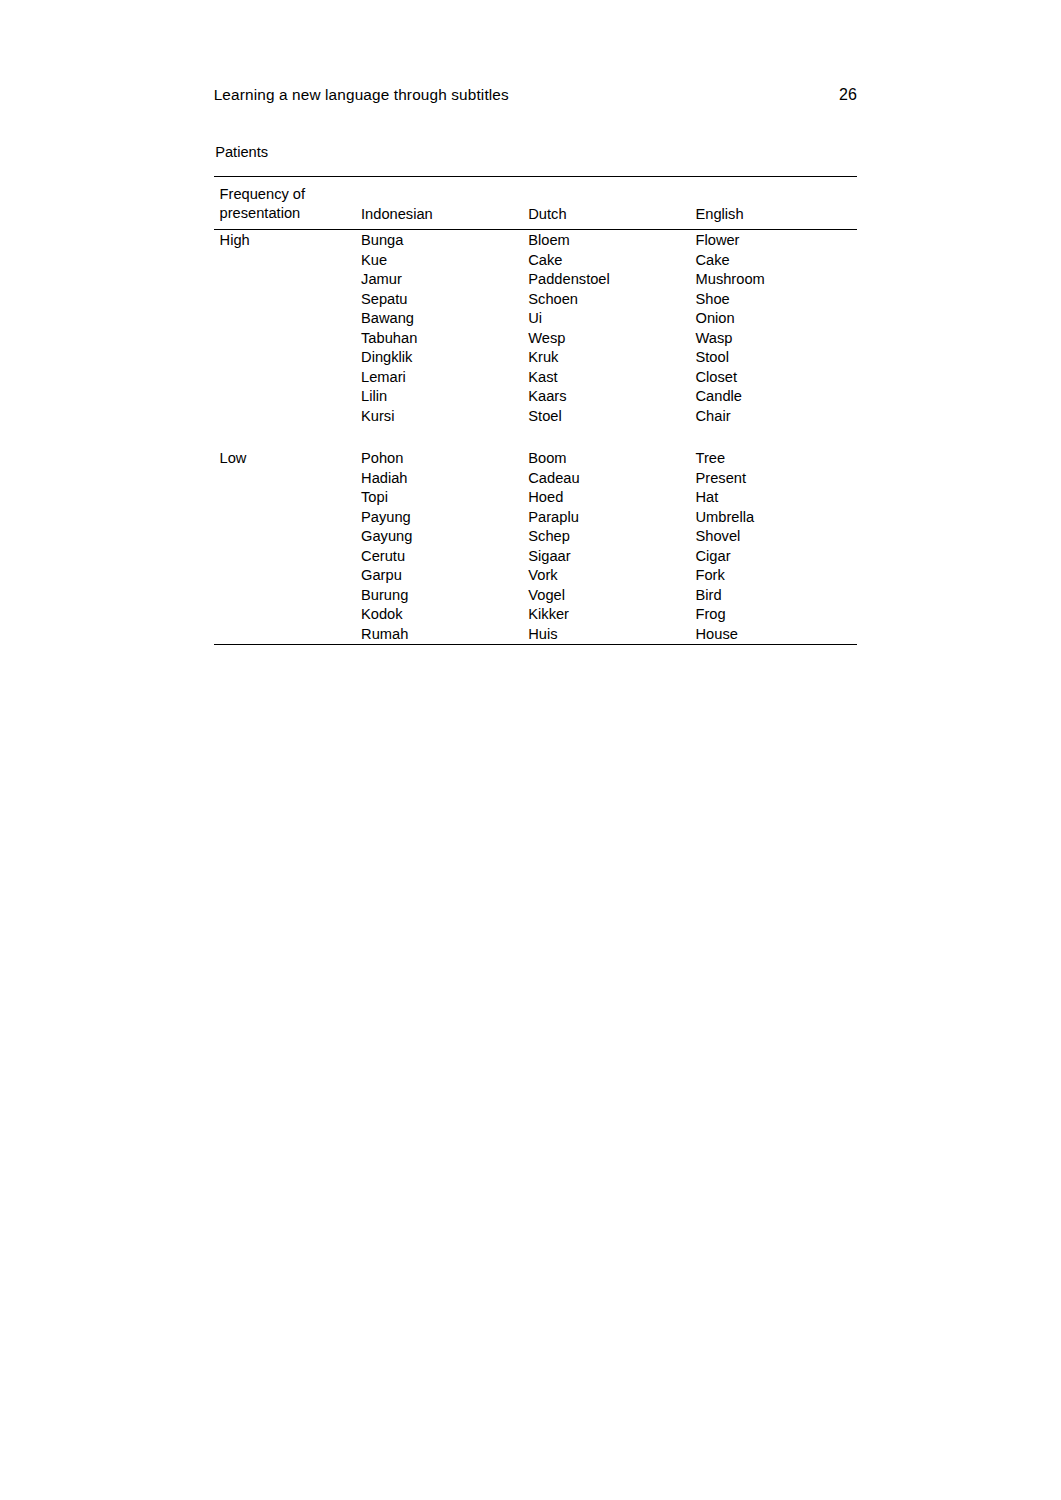Learning a new language through subtitles 26
Patients
| Frequency of presentation | Indonesian | Dutch | English |
| --- | --- | --- | --- |
| High | Bunga | Bloem | Flower |
| | Kue | Cake | Cake |
| | Jamur | Paddenstoel | Mushroom |
| | Sepatu | Schoen | Shoe |
| | Bawang | Ui | Onion |
| | Tabuhan | Wesp | Wasp |
| | Dingklik | Kruk | Stool |
| | Lemari | Kast | Closet |
| | Lilin | Kaars | Candle |
| | Kursi | Stoel | Chair |
| Low | Pohon | Boom | Tree |
| | Hadiah | Cadeau | Present |
| | Topi | Hoed | Hat |
| | Payung | Paraplu | Umbrella |
| | Gayung | Schep | Shovel |
| | Cerutu | Sigaar | Cigar |
| | Garpu | Vork | Fork |
| | Burung | Vogel | Bird |
| | Kodok | Kikker | Frog |
| | Rumah | Huis | House |